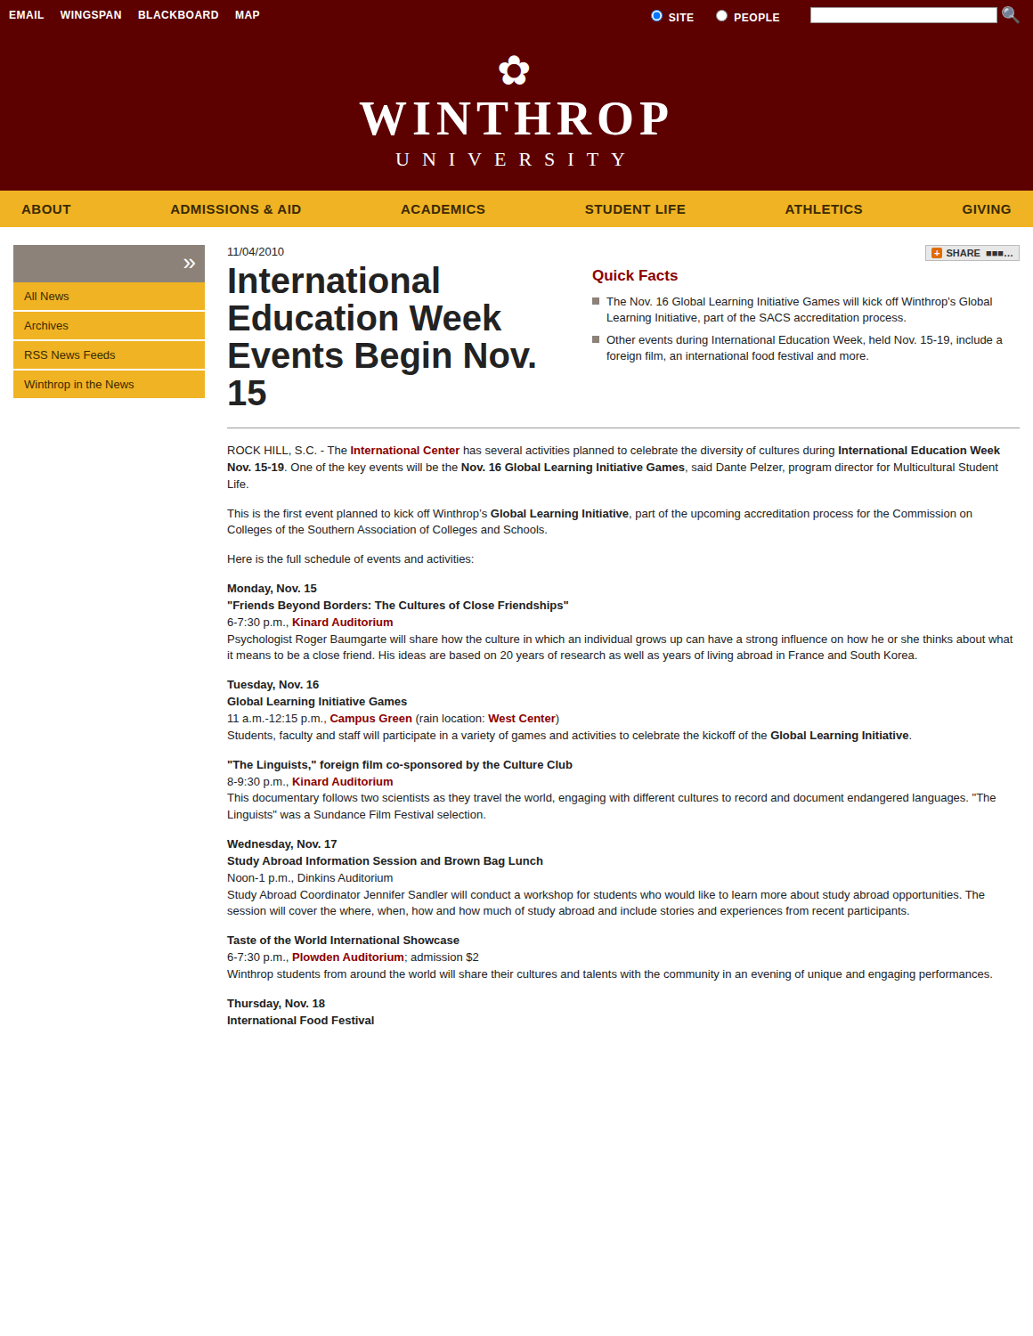EMAIL WINGSPAN BLACKBOARD MAP
SITE PEOPLE
🔍
✿ WINTHROP UNIVERSITY
ABOUT ADMISSIONS & AID ACADEMICS STUDENT LIFE ATHLETICS GIVING
All News
Archives
RSS News Feeds
Winthrop in the News
+SHARE ■■■…
11/04/2010
International Education Week Events Begin Nov. 15
Quick Facts
The Nov. 16 Global Learning Initiative Games will kick off Winthrop's Global Learning Initiative, part of the SACS accreditation process.
Other events during International Education Week, held Nov. 15-19, include a foreign film, an international food festival and more.
ROCK HILL, S.C. - The International Center has several activities planned to celebrate the diversity of cultures during International Education Week Nov. 15-19. One of the key events will be the Nov. 16 Global Learning Initiative Games, said Dante Pelzer, program director for Multicultural Student Life.
This is the first event planned to kick off Winthrop’s Global Learning Initiative, part of the upcoming accreditation process for the Commission on Colleges of the Southern Association of Colleges and Schools.
Here is the full schedule of events and activities:
Monday, Nov. 15
"Friends Beyond Borders: The Cultures of Close Friendships"
6-7:30 p.m., Kinard Auditorium
Psychologist Roger Baumgarte will share how the culture in which an individual grows up can have a strong influence on how he or she thinks about what it means to be a close friend. His ideas are based on 20 years of research as well as years of living abroad in France and South Korea.
Tuesday, Nov. 16
Global Learning Initiative Games
11 a.m.-12:15 p.m., Campus Green (rain location: West Center)
Students, faculty and staff will participate in a variety of games and activities to celebrate the kickoff of the Global Learning Initiative.
"The Linguists," foreign film co-sponsored by the Culture Club
8-9:30 p.m., Kinard Auditorium
This documentary follows two scientists as they travel the world, engaging with different cultures to record and document endangered languages. "The Linguists" was a Sundance Film Festival selection.
Wednesday, Nov. 17
Study Abroad Information Session and Brown Bag Lunch
Noon-1 p.m., Dinkins Auditorium
Study Abroad Coordinator Jennifer Sandler will conduct a workshop for students who would like to learn more about study abroad opportunities. The session will cover the where, when, how and how much of study abroad and include stories and experiences from recent participants.
Taste of the World International Showcase
6-7:30 p.m., Plowden Auditorium; admission $2
Winthrop students from around the world will share their cultures and talents with the community in an evening of unique and engaging performances.
Thursday, Nov. 18
International Food Festival